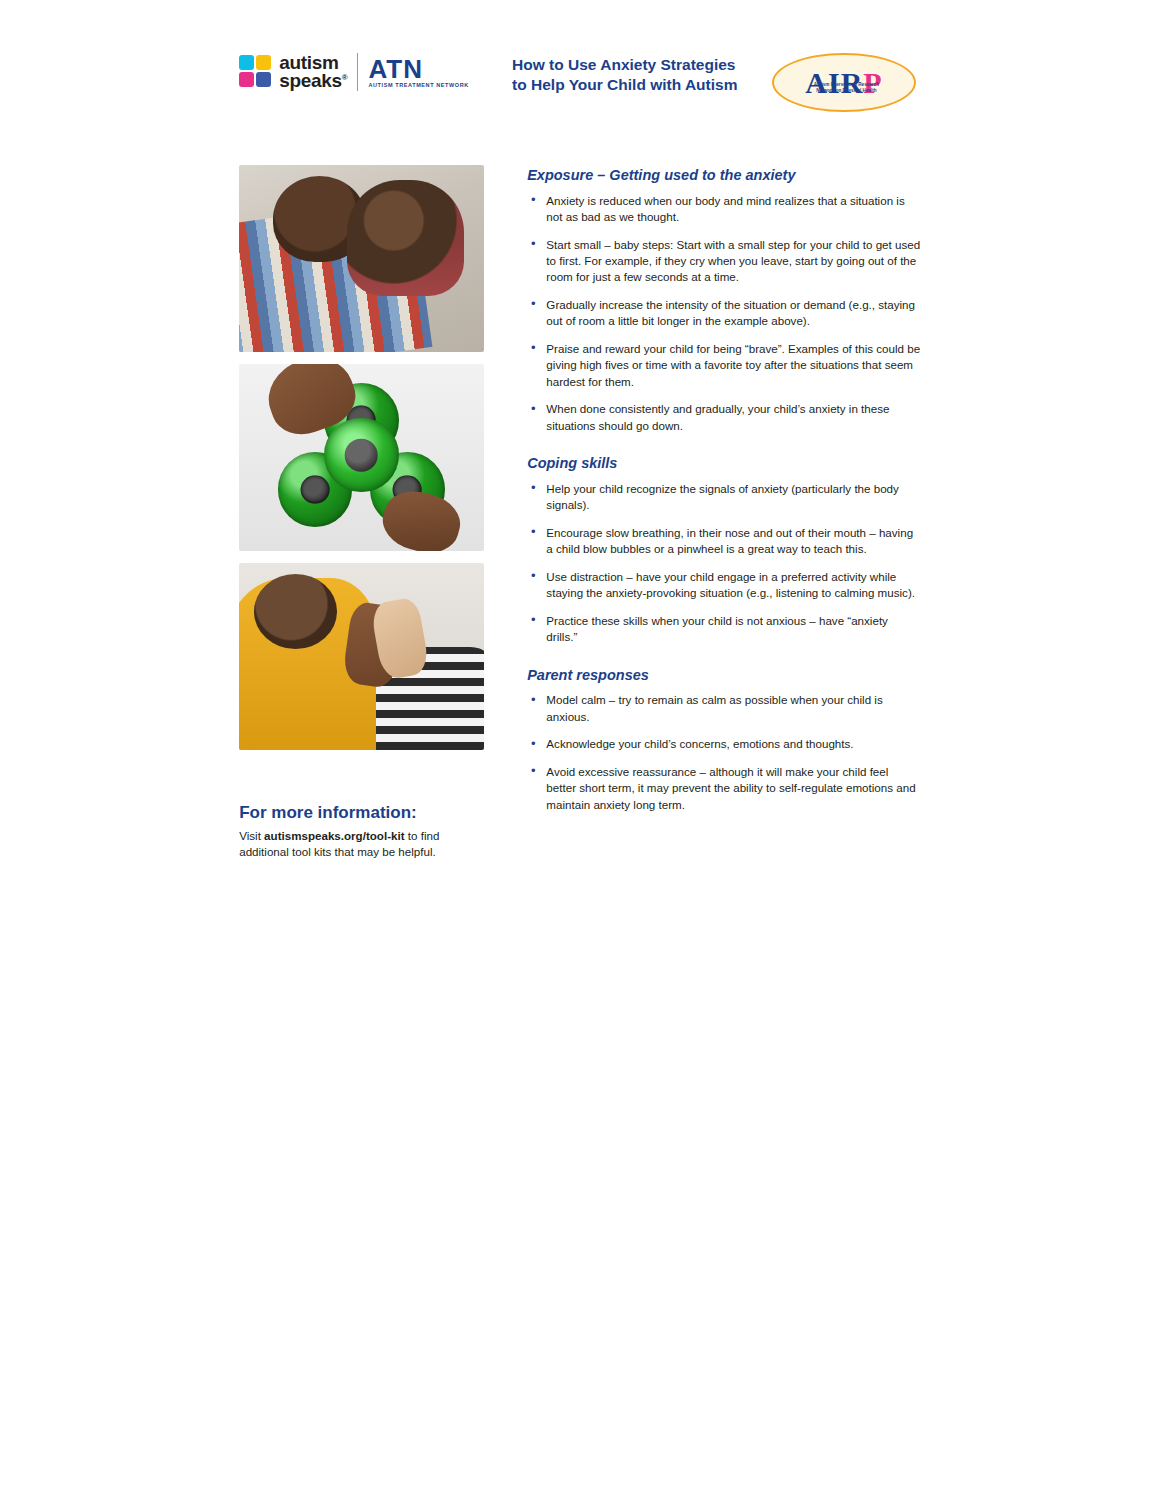autism
speaks®
ATN
Autism Treatment Network
How to Use Anxiety Strategies to Help Your Child with Autism
AIRP
Autism Intervention Research
Network on Physical Health
For more information:
Visit autismspeaks.org/tool-kit to find additional tool kits that may be helpful.
Exposure – Getting used to the anxiety
Anxiety is reduced when our body and mind realizes that a situation is not as bad as we thought.
Start small – baby steps: Start with a small step for your child to get used to first. For example, if they cry when you leave, start by going out of the room for just a few seconds at a time.
Gradually increase the intensity of the situation or demand (e.g., staying out of room a little bit longer in the example above).
Praise and reward your child for being “brave”. Examples of this could be giving high fives or time with a favorite toy after the situations that seem hardest for them.
When done consistently and gradually, your child’s anxiety in these situations should go down.
Coping skills
Help your child recognize the signals of anxiety (particularly the body signals).
Encourage slow breathing, in their nose and out of their mouth – having a child blow bubbles or a pinwheel is a great way to teach this.
Use distraction – have your child engage in a preferred activity while staying the anxiety-provoking situation (e.g., listening to calming music).
Practice these skills when your child is not anxious – have “anxiety drills.”
Parent responses
Model calm – try to remain as calm as possible when your child is anxious.
Acknowledge your child’s concerns, emotions and thoughts.
Avoid excessive reassurance – although it will make your child feel better short term, it may prevent the ability to self-regulate emotions and maintain anxiety long term.